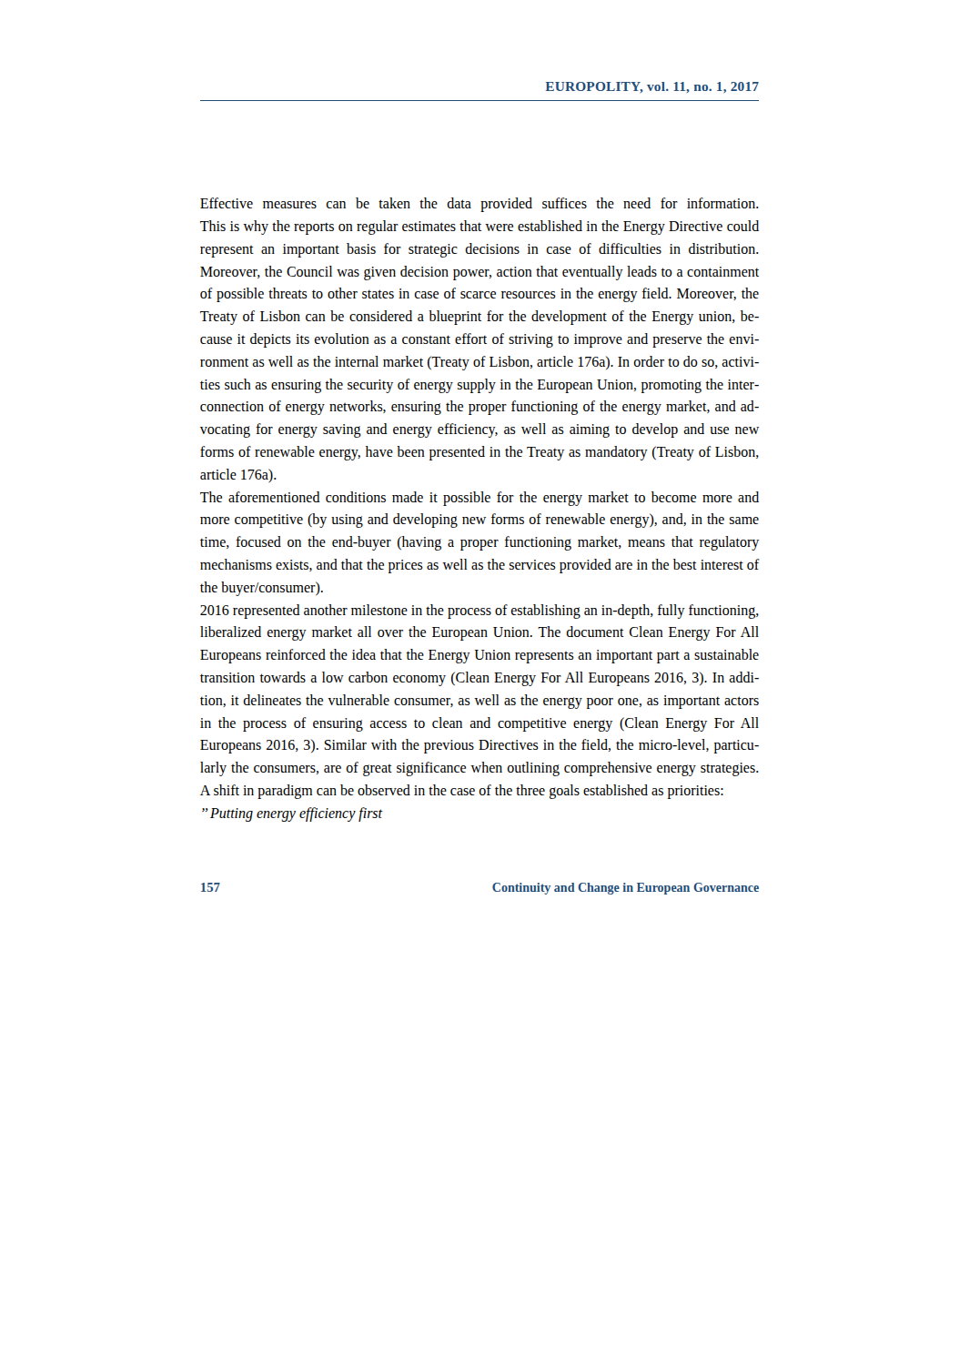EUROPOLITY, vol. 11, no. 1, 2017
Effective measures can be taken the data provided suffices the need for information.
This is why the reports on regular estimates that were established in the Energy Directive could represent an important basis for strategic decisions in case of difficulties in distribution. Moreover, the Council was given decision power, action that eventually leads to a containment of possible threats to other states in case of scarce resources in the energy field. Moreover, the Treaty of Lisbon can be considered a blueprint for the development of the Energy union, because it depicts its evolution as a constant effort of striving to improve and preserve the environment as well as the internal market (Treaty of Lisbon, article 176a). In order to do so, activities such as ensuring the security of energy supply in the European Union, promoting the interconnection of energy networks, ensuring the proper functioning of the energy market, and advocating for energy saving and energy efficiency, as well as aiming to develop and use new forms of renewable energy, have been presented in the Treaty as mandatory (Treaty of Lisbon, article 176a).
The aforementioned conditions made it possible for the energy market to become more and more competitive (by using and developing new forms of renewable energy), and, in the same time, focused on the end-buyer (having a proper functioning market, means that regulatory mechanisms exists, and that the prices as well as the services provided are in the best interest of the buyer/consumer).
2016 represented another milestone in the process of establishing an in-depth, fully functioning, liberalized energy market all over the European Union. The document Clean Energy For All Europeans reinforced the idea that the Energy Union represents an important part a sustainable transition towards a low carbon economy (Clean Energy For All Europeans 2016, 3). In addition, it delineates the vulnerable consumer, as well as the energy poor one, as important actors in the process of ensuring access to clean and competitive energy (Clean Energy For All Europeans 2016, 3). Similar with the previous Directives in the field, the micro-level, particularly the consumers, are of great significance when outlining comprehensive energy strategies. A shift in paradigm can be observed in the case of the three goals established as priorities:
’’ Putting energy efficiency first
157 Continuity and Change in European Governance